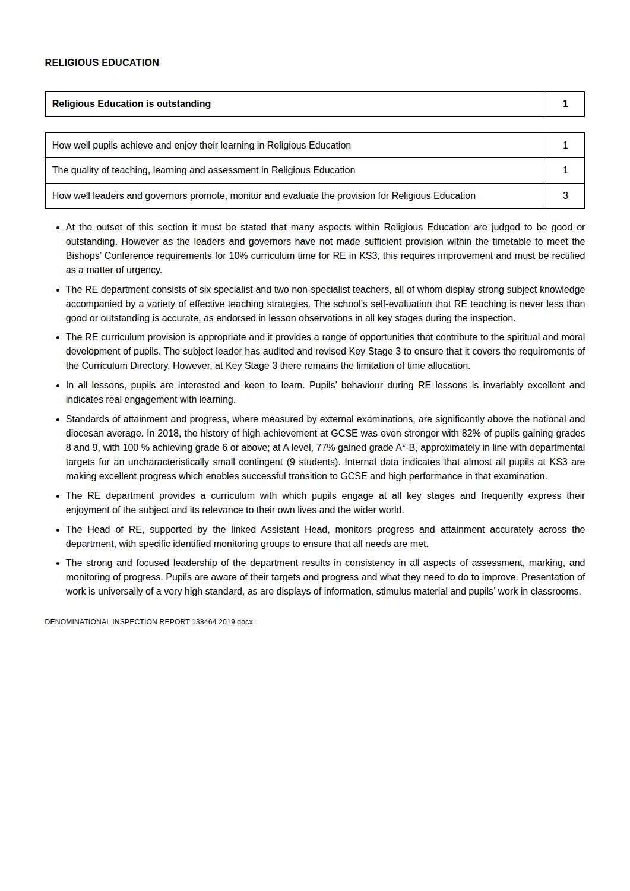RELIGIOUS EDUCATION
| Religious Education is outstanding | 1 |
| How well pupils achieve and enjoy their learning in Religious Education | 1 |
| The quality of teaching, learning and assessment in Religious Education | 1 |
| How well leaders and governors promote, monitor and evaluate the provision for Religious Education | 3 |
At the outset of this section it must be stated that many aspects within Religious Education are judged to be good or outstanding. However as the leaders and governors have not made sufficient provision within the timetable to meet the Bishops’ Conference requirements for 10% curriculum time for RE in KS3, this requires improvement and must be rectified as a matter of urgency.
The RE department consists of six specialist and two non-specialist teachers, all of whom display strong subject knowledge accompanied by a variety of effective teaching strategies. The school’s self-evaluation that RE teaching is never less than good or outstanding is accurate, as endorsed in lesson observations in all key stages during the inspection.
The RE curriculum provision is appropriate and it provides a range of opportunities that contribute to the spiritual and moral development of pupils. The subject leader has audited and revised Key Stage 3 to ensure that it covers the requirements of the Curriculum Directory. However, at Key Stage 3 there remains the limitation of time allocation.
In all lessons, pupils are interested and keen to learn. Pupils’ behaviour during RE lessons is invariably excellent and indicates real engagement with learning.
Standards of attainment and progress, where measured by external examinations, are significantly above the national and diocesan average. In 2018, the history of high achievement at GCSE was even stronger with 82% of pupils gaining grades 8 and 9, with 100 % achieving grade 6 or above; at A level, 77% gained grade A*-B, approximately in line with departmental targets for an uncharacteristically small contingent (9 students). Internal data indicates that almost all pupils at KS3 are making excellent progress which enables successful transition to GCSE and high performance in that examination.
The RE department provides a curriculum with which pupils engage at all key stages and frequently express their enjoyment of the subject and its relevance to their own lives and the wider world.
The Head of RE, supported by the linked Assistant Head, monitors progress and attainment accurately across the department, with specific identified monitoring groups to ensure that all needs are met.
The strong and focused leadership of the department results in consistency in all aspects of assessment, marking, and monitoring of progress. Pupils are aware of their targets and progress and what they need to do to improve. Presentation of work is universally of a very high standard, as are displays of information, stimulus material and pupils’ work in classrooms.
DENOMINATIONAL INSPECTION REPORT 138464 2019.docx